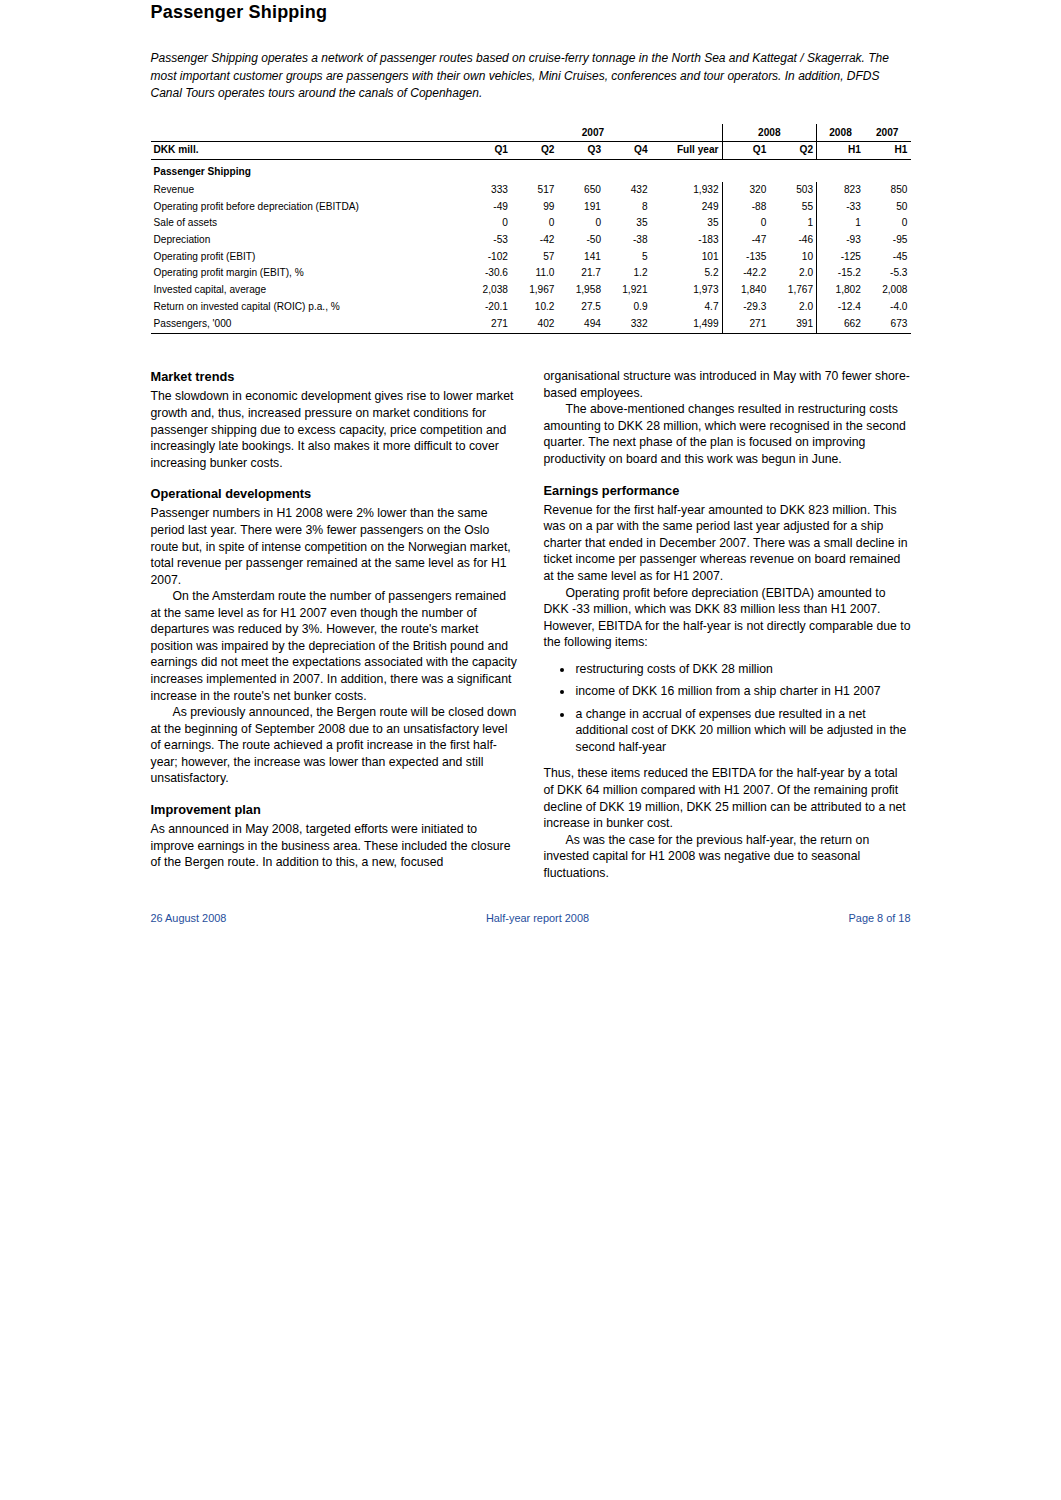Passenger Shipping
Passenger Shipping operates a network of passenger routes based on cruise-ferry tonnage in the North Sea and Kattegat / Skagerrak. The most important customer groups are passengers with their own vehicles, Mini Cruises, conferences and tour operators. In addition, DFDS Canal Tours operates tours around the canals of Copenhagen.
| | 2007 | 2008 | 2008 | 2007 |
| --- | --- | --- | --- | --- |
| DKK mill. | Q1 | Q2 | Q3 | Q4 | Full year | Q1 | Q2 | H1 | H1 |
| Passenger Shipping |
| Revenue | 333 | 517 | 650 | 432 | 1,932 | 320 | 503 | 823 | 850 |
| Operating profit before depreciation (EBITDA) | -49 | 99 | 191 | 8 | 249 | -88 | 55 | -33 | 50 |
| Sale of assets | 0 | 0 | 0 | 35 | 35 | 0 | 1 | 1 | 0 |
| Depreciation | -53 | -42 | -50 | -38 | -183 | -47 | -46 | -93 | -95 |
| Operating profit (EBIT) | -102 | 57 | 141 | 5 | 101 | -135 | 10 | -125 | -45 |
| Operating profit margin (EBIT), % | -30.6 | 11.0 | 21.7 | 1.2 | 5.2 | -42.2 | 2.0 | -15.2 | -5.3 |
| Invested capital, average | 2,038 | 1,967 | 1,958 | 1,921 | 1,973 | 1,840 | 1,767 | 1,802 | 2,008 |
| Return on invested capital (ROIC) p.a., % | -20.1 | 10.2 | 27.5 | 0.9 | 4.7 | -29.3 | 2.0 | -12.4 | -4.0 |
| Passengers, '000 | 271 | 402 | 494 | 332 | 1,499 | 271 | 391 | 662 | 673 |
Market trends
The slowdown in economic development gives rise to lower market growth and, thus, increased pressure on market conditions for passenger shipping due to excess capacity, price competition and increasingly late bookings. It also makes it more difficult to cover increasing bunker costs.
Operational developments
Passenger numbers in H1 2008 were 2% lower than the same period last year. There were 3% fewer passengers on the Oslo route but, in spite of intense competition on the Norwegian market, total revenue per passenger remained at the same level as for H1 2007.
On the Amsterdam route the number of passengers remained at the same level as for H1 2007 even though the number of departures was reduced by 3%. However, the route's market position was impaired by the depreciation of the British pound and earnings did not meet the expectations associated with the capacity increases implemented in 2007. In addition, there was a significant increase in the route's net bunker costs.
As previously announced, the Bergen route will be closed down at the beginning of September 2008 due to an unsatisfactory level of earnings. The route achieved a profit increase in the first half-year; however, the increase was lower than expected and still unsatisfactory.
Improvement plan
As announced in May 2008, targeted efforts were initiated to improve earnings in the business area. These included the closure of the Bergen route. In addition to this, a new, focused organisational structure was introduced in May with 70 fewer shore-based employees.
The above-mentioned changes resulted in restructuring costs amounting to DKK 28 million, which were recognised in the second quarter. The next phase of the plan is focused on improving productivity on board and this work was begun in June.
Earnings performance
Revenue for the first half-year amounted to DKK 823 million. This was on a par with the same period last year adjusted for a ship charter that ended in December 2007. There was a small decline in ticket income per passenger whereas revenue on board remained at the same level as for H1 2007.
Operating profit before depreciation (EBITDA) amounted to DKK -33 million, which was DKK 83 million less than H1 2007. However, EBITDA for the half-year is not directly comparable due to the following items:
restructuring costs of DKK 28 million
income of DKK 16 million from a ship charter in H1 2007
a change in accrual of expenses due resulted in a net additional cost of DKK 20 million which will be adjusted in the second half-year
Thus, these items reduced the EBITDA for the half-year by a total of DKK 64 million compared with H1 2007. Of the remaining profit decline of DKK 19 million, DKK 25 million can be attributed to a net increase in bunker cost.
As was the case for the previous half-year, the return on invested capital for H1 2008 was negative due to seasonal fluctuations.
26 August 2008
Half-year report 2008
Page 8 of 18